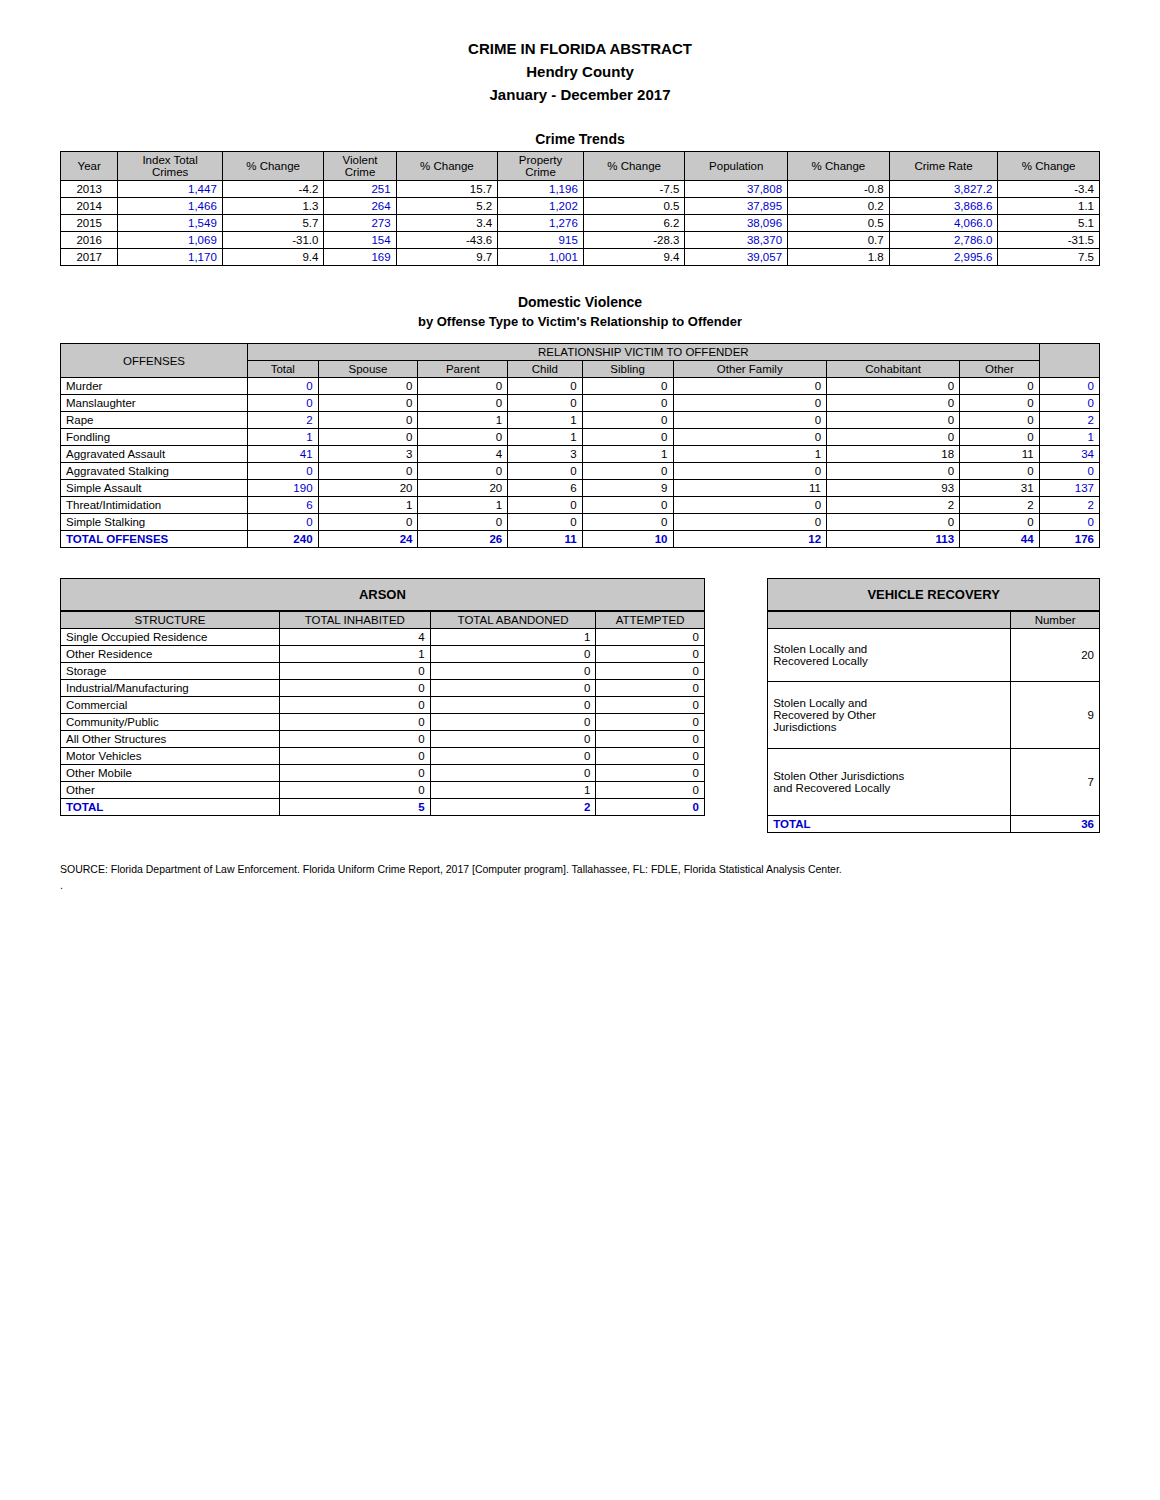CRIME IN FLORIDA ABSTRACT
Hendry County
January - December 2017
Crime Trends
| Year | Index Total Crimes | % Change | Violent Crime | % Change | Property Crime | % Change | Population | % Change | Crime Rate | % Change |
| --- | --- | --- | --- | --- | --- | --- | --- | --- | --- | --- |
| 2013 | 1,447 | -4.2 | 251 | 15.7 | 1,196 | -7.5 | 37,808 | -0.8 | 3,827.2 | -3.4 |
| 2014 | 1,466 | 1.3 | 264 | 5.2 | 1,202 | 0.5 | 37,895 | 0.2 | 3,868.6 | 1.1 |
| 2015 | 1,549 | 5.7 | 273 | 3.4 | 1,276 | 6.2 | 38,096 | 0.5 | 4,066.0 | 5.1 |
| 2016 | 1,069 | -31.0 | 154 | -43.6 | 915 | -28.3 | 38,370 | 0.7 | 2,786.0 | -31.5 |
| 2017 | 1,170 | 9.4 | 169 | 9.7 | 1,001 | 9.4 | 39,057 | 1.8 | 2,995.6 | 7.5 |
Domestic Violence
by Offense Type to Victim's Relationship to Offender
| OFFENSES | RELATIONSHIP VICTIM TO OFFENDER | |
| --- | --- | --- |
| Total | Spouse | Parent | Child | Sibling | Other Family | Cohabitant | Other |
| Murder | 0 | 0 | 0 | 0 | 0 | 0 | 0 | 0 | 0 |
| Manslaughter | 0 | 0 | 0 | 0 | 0 | 0 | 0 | 0 | 0 |
| Rape | 2 | 0 | 1 | 1 | 0 | 0 | 0 | 0 | 2 |
| Fondling | 1 | 0 | 0 | 1 | 0 | 0 | 0 | 0 | 1 |
| Aggravated Assault | 41 | 3 | 4 | 3 | 1 | 1 | 18 | 11 | 34 |
| Aggravated Stalking | 0 | 0 | 0 | 0 | 0 | 0 | 0 | 0 | 0 |
| Simple Assault | 190 | 20 | 20 | 6 | 9 | 11 | 93 | 31 | 137 |
| Threat/Intimidation | 6 | 1 | 1 | 0 | 0 | 0 | 2 | 2 | 2 |
| Simple Stalking | 0 | 0 | 0 | 0 | 0 | 0 | 0 | 0 | 0 |
| TOTAL OFFENSES | 240 | 24 | 26 | 11 | 10 | 12 | 113 | 44 | 176 |
ARSON
| STRUCTURE | TOTAL INHABITED | TOTAL ABANDONED | ATTEMPTED |
| --- | --- | --- | --- |
| Single Occupied Residence | 4 | 1 | 0 |
| Other Residence | 1 | 0 | 0 |
| Storage | 0 | 0 | 0 |
| Industrial/Manufacturing | 0 | 0 | 0 |
| Commercial | 0 | 0 | 0 |
| Community/Public | 0 | 0 | 0 |
| All Other Structures | 0 | 0 | 0 |
| Motor Vehicles | 0 | 0 | 0 |
| Other Mobile | 0 | 0 | 0 |
| Other | 0 | 1 | 0 |
| TOTAL | 5 | 2 | 0 |
VEHICLE RECOVERY
| | Number |
| --- | --- |
| Stolen Locally and Recovered Locally | 20 |
| Stolen Locally and Recovered by Other Jurisdictions | 9 |
| Stolen Other Jurisdictions and Recovered Locally | 7 |
| TOTAL | 36 |
SOURCE: Florida Department of Law Enforcement. Florida Uniform Crime Report, 2017 [Computer program]. Tallahassee, FL: FDLE, Florida Statistical Analysis Center. .